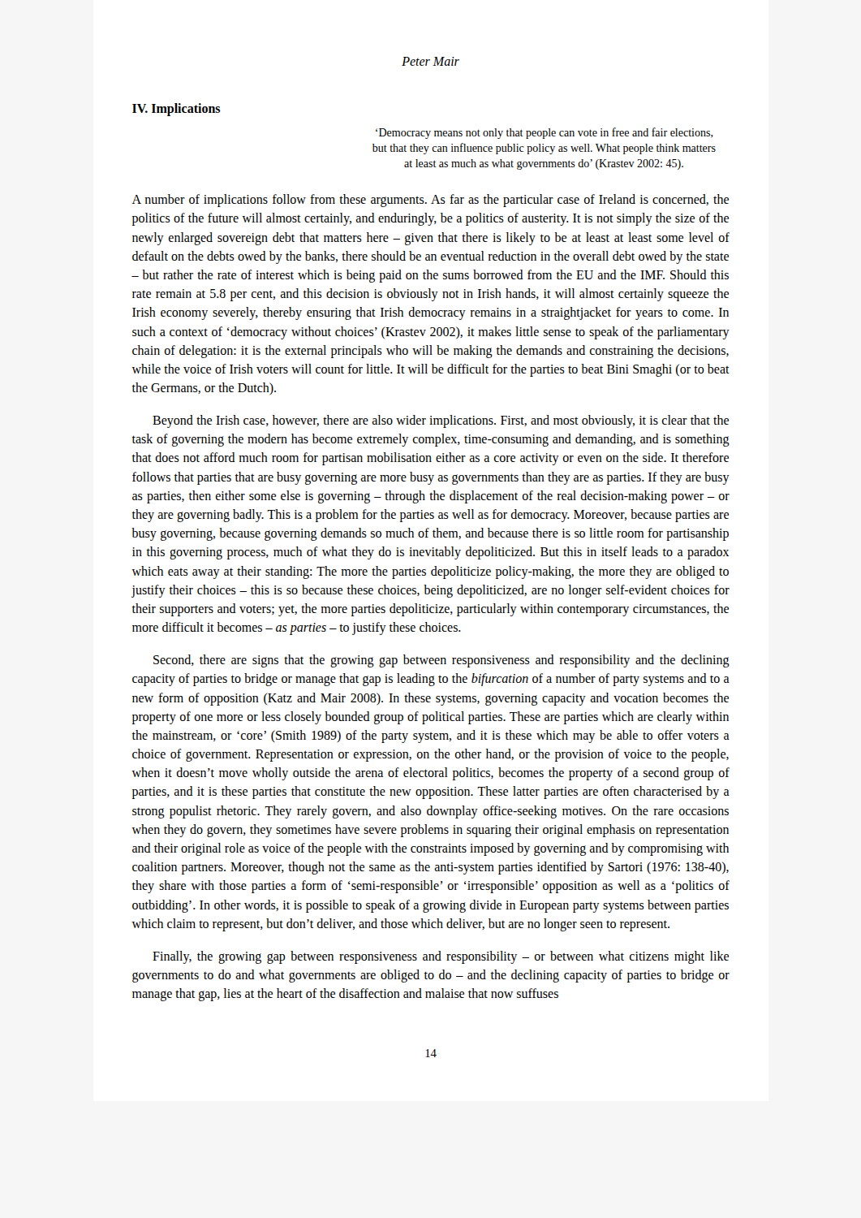Peter Mair
IV. Implications
‘Democracy means not only that people can vote in free and fair elections,
but that they can influence public policy as well. What people think matters
at least as much as what governments do’ (Krastev 2002: 45).
A number of implications follow from these arguments. As far as the particular case of Ireland is concerned, the politics of the future will almost certainly, and enduringly, be a politics of austerity. It is not simply the size of the newly enlarged sovereign debt that matters here – given that there is likely to be at least at least some level of default on the debts owed by the banks, there should be an eventual reduction in the overall debt owed by the state – but rather the rate of interest which is being paid on the sums borrowed from the EU and the IMF. Should this rate remain at 5.8 per cent, and this decision is obviously not in Irish hands, it will almost certainly squeeze the Irish economy severely, thereby ensuring that Irish democracy remains in a straightjacket for years to come. In such a context of ‘democracy without choices’ (Krastev 2002), it makes little sense to speak of the parliamentary chain of delegation: it is the external principals who will be making the demands and constraining the decisions, while the voice of Irish voters will count for little. It will be difficult for the parties to beat Bini Smaghi (or to beat the Germans, or the Dutch).
Beyond the Irish case, however, there are also wider implications. First, and most obviously, it is clear that the task of governing the modern has become extremely complex, time-consuming and demanding, and is something that does not afford much room for partisan mobilisation either as a core activity or even on the side. It therefore follows that parties that are busy governing are more busy as governments than they are as parties. If they are busy as parties, then either some else is governing – through the displacement of the real decision-making power – or they are governing badly. This is a problem for the parties as well as for democracy. Moreover, because parties are busy governing, because governing demands so much of them, and because there is so little room for partisanship in this governing process, much of what they do is inevitably depoliticized. But this in itself leads to a paradox which eats away at their standing: The more the parties depoliticize policy-making, the more they are obliged to justify their choices – this is so because these choices, being depoliticized, are no longer self-evident choices for their supporters and voters; yet, the more parties depoliticize, particularly within contemporary circumstances, the more difficult it becomes – as parties – to justify these choices.
Second, there are signs that the growing gap between responsiveness and responsibility and the declining capacity of parties to bridge or manage that gap is leading to the bifurcation of a number of party systems and to a new form of opposition (Katz and Mair 2008). In these systems, governing capacity and vocation becomes the property of one more or less closely bounded group of political parties. These are parties which are clearly within the mainstream, or ‘core’ (Smith 1989) of the party system, and it is these which may be able to offer voters a choice of government. Representation or expression, on the other hand, or the provision of voice to the people, when it doesn’t move wholly outside the arena of electoral politics, becomes the property of a second group of parties, and it is these parties that constitute the new opposition. These latter parties are often characterised by a strong populist rhetoric. They rarely govern, and also downplay office-seeking motives. On the rare occasions when they do govern, they sometimes have severe problems in squaring their original emphasis on representation and their original role as voice of the people with the constraints imposed by governing and by compromising with coalition partners. Moreover, though not the same as the anti-system parties identified by Sartori (1976: 138-40), they share with those parties a form of ‘semi-responsible’ or ‘irresponsible’ opposition as well as a ‘politics of outbidding’. In other words, it is possible to speak of a growing divide in European party systems between parties which claim to represent, but don’t deliver, and those which deliver, but are no longer seen to represent.
Finally, the growing gap between responsiveness and responsibility – or between what citizens might like governments to do and what governments are obliged to do – and the declining capacity of parties to bridge or manage that gap, lies at the heart of the disaffection and malaise that now suffuses
14